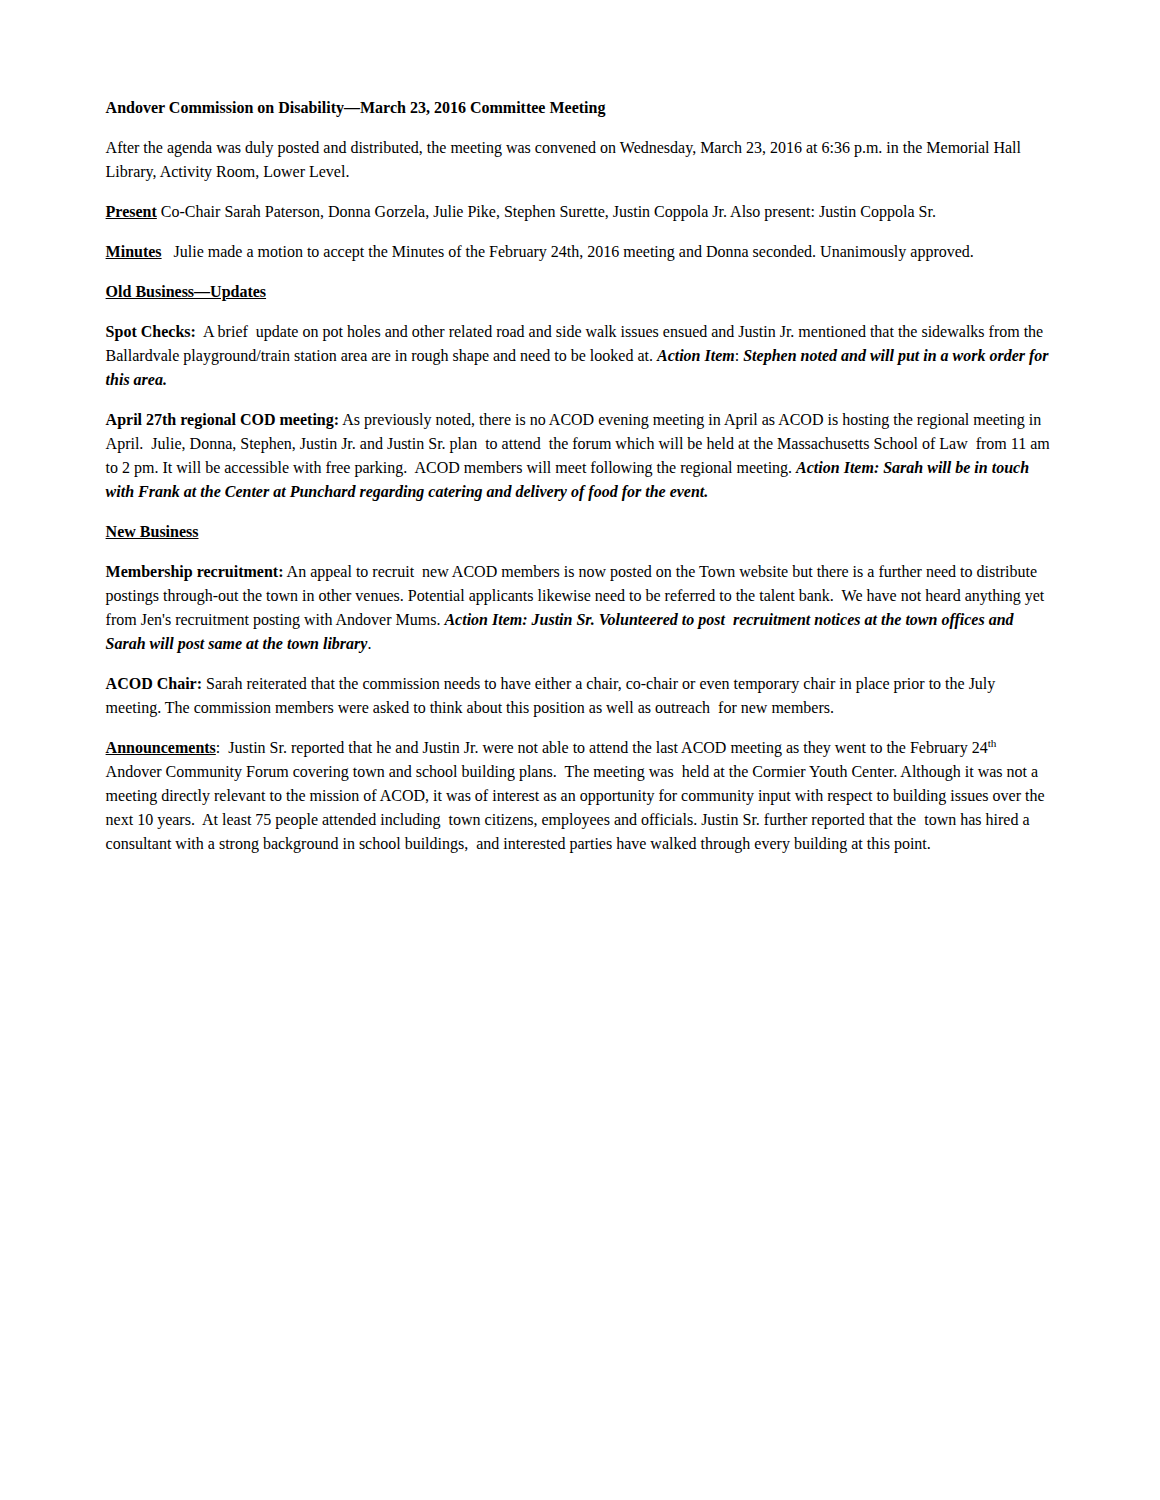Andover Commission on Disability—March 23, 2016 Committee Meeting
After the agenda was duly posted and distributed, the meeting was convened on Wednesday, March 23, 2016 at 6:36 p.m. in the Memorial Hall Library, Activity Room, Lower Level.
Present Co-Chair Sarah Paterson, Donna Gorzela, Julie Pike, Stephen Surette, Justin Coppola Jr. Also present: Justin Coppola Sr.
Minutes Julie made a motion to accept the Minutes of the February 24th, 2016 meeting and Donna seconded. Unanimously approved.
Old Business—Updates
Spot Checks: A brief update on pot holes and other related road and side walk issues ensued and Justin Jr. mentioned that the sidewalks from the Ballardvale playground/train station area are in rough shape and need to be looked at. Action Item: Stephen noted and will put in a work order for this area.
April 27th regional COD meeting: As previously noted, there is no ACOD evening meeting in April as ACOD is hosting the regional meeting in April. Julie, Donna, Stephen, Justin Jr. and Justin Sr. plan to attend the forum which will be held at the Massachusetts School of Law from 11 am to 2 pm. It will be accessible with free parking. ACOD members will meet following the regional meeting. Action Item: Sarah will be in touch with Frank at the Center at Punchard regarding catering and delivery of food for the event.
New Business
Membership recruitment: An appeal to recruit new ACOD members is now posted on the Town website but there is a further need to distribute postings through-out the town in other venues. Potential applicants likewise need to be referred to the talent bank. We have not heard anything yet from Jen's recruitment posting with Andover Mums. Action Item: Justin Sr. Volunteered to post recruitment notices at the town offices and Sarah will post same at the town library.
ACOD Chair: Sarah reiterated that the commission needs to have either a chair, co-chair or even temporary chair in place prior to the July meeting. The commission members were asked to think about this position as well as outreach for new members.
Announcements: Justin Sr. reported that he and Justin Jr. were not able to attend the last ACOD meeting as they went to the February 24th Andover Community Forum covering town and school building plans. The meeting was held at the Cormier Youth Center. Although it was not a meeting directly relevant to the mission of ACOD, it was of interest as an opportunity for community input with respect to building issues over the next 10 years. At least 75 people attended including town citizens, employees and officials. Justin Sr. further reported that the town has hired a consultant with a strong background in school buildings, and interested parties have walked through every building at this point.